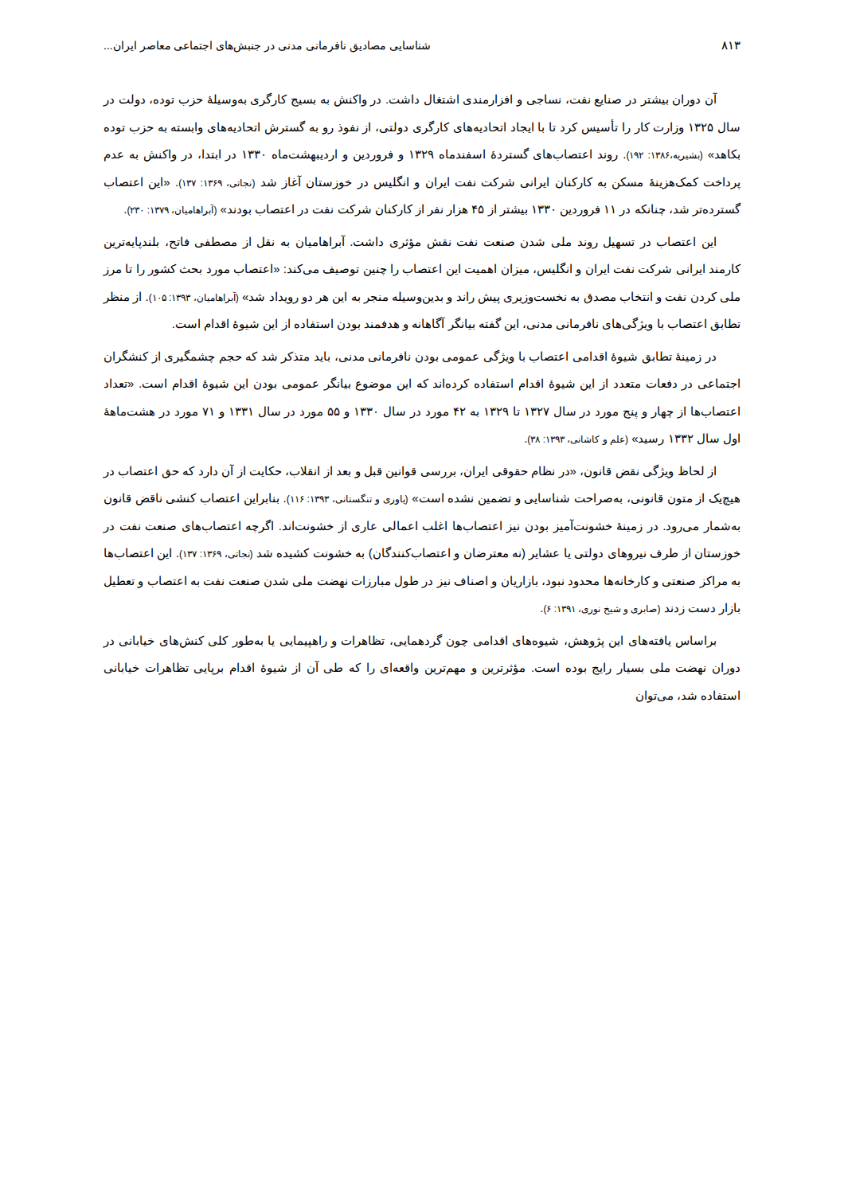۸۱۳ شناسایی مصادیق نافرمانی مدنی در جنبش‌های اجتماعی معاصر ایران...
آن دوران بیشتر در صنایع نفت، نساجی و افزارمندی اشتغال داشت. در واکنش به بسیج کارگری به‌وسیلهٔ حزب توده، دولت در سال ۱۳۲۵ وزارت کار را تأسیس کرد تا با ایجاد اتحادیه‌های کارگری دولتی، از نفوذ رو به گسترش اتحادیه‌های وابسته به حزب توده بکاهد» (بشیریه،۱۳۸۶: ۱۹۲). روند اعتصاب‌های گستردهٔ اسفندماه ۱۳۲۹ و فروردین و اردیبهشت‌ماه ۱۳۳۰ در ابتدا، در واکنش به عدم پرداخت کمک‌هزینهٔ مسکن به کارکنان ایرانی شرکت نفت ایران و انگلیس در خوزستان آغاز شد (نجاتی، ۱۳۶۹: ۱۳۷). «این اعتصاب گسترده‌تر شد، چنانکه در ۱۱ فروردین ۱۳۳۰ بیشتر از ۴۵ هزار نفر از کارکنان شرکت نفت در اعتصاب بودند» (آبراهامیان، ۱۳۷۹: ۲۳۰).
این اعتصاب در تسهیل روند ملی شدن صنعت نفت نقش مؤثری داشت. آبراهامیان به نقل از مصطفی فاتح، بلندپایه‌ترین کارمند ایرانی شرکت نفت ایران و انگلیس، میزان اهمیت این اعتصاب را چنین توصیف می‌کند: «اعتصاب مورد بحث کشور را تا مرز ملی کردن نفت و انتخاب مصدق به نخست‌وزیری پیش راند و بدین‌وسیله منجر به این هر دو رویداد شد» (آبراهامیان، ۱۳۹۳: ۱۰۵). از منظر تطابق اعتصاب با ویژگی‌های نافرمانی مدنی، این گفته بیانگر آگاهانه و هدفمند بودن استفاده از این شیوهٔ اقدام است.
در زمینهٔ تطابق شیوهٔ اقدامی اعتصاب با ویژگی عمومی بودن نافرمانی مدنی، باید متذکر شد که حجم چشمگیری از کنشگران اجتماعی در دفعات متعدد از این شیوهٔ اقدام استفاده کرده‌اند که این موضوع بیانگر عمومی بودن این شیوهٔ اقدام است. «تعداد اعتصاب‌ها از چهار و پنج مورد در سال ۱۳۲۷ تا ۱۳۲۹ به ۴۲ مورد در سال ۱۳۳۰ و ۵۵ مورد در سال ۱۳۳۱ و ۷۱ مورد در هشت‌ماههٔ اول سال ۱۳۳۲ رسید» (علم و کاشانی، ۱۳۹۳: ۳۸).
از لحاظ ویژگی نقض قانون، «در نظام حقوقی ایران، بررسی قوانین قبل و بعد از انقلاب، حکایت از آن دارد که حق اعتصاب در هیچ‌یک از متون قانونی، به‌صراحت شناسایی و تضمین نشده است» (یاوری و تنگستانی، ۱۳۹۳: ۱۱۶). بنابراین اعتصاب کنشی ناقض قانون به‌شمار می‌رود. در زمینهٔ خشونت‌آمیز بودن نیز اعتصاب‌ها اغلب اعمالی عاری از خشونت‌اند. اگرچه اعتصاب‌های صنعت نفت در خوزستان از طرف نیروهای دولتی یا عشایر (نه معترضان و اعتصاب‌کنندگان) به خشونت کشیده شد (نجاتی، ۱۳۶۹: ۱۳۷). این اعتصاب‌ها به مراکز صنعتی و کارخانه‌ها محدود نبود، بازاریان و اصناف نیز در طول مبارزات نهضت ملی شدن صنعت نفت به اعتصاب و تعطیل بازار دست زدند (صابری و شیخ نوری، ۱۳۹۱: ۶).
براساس یافته‌های این پژوهش، شیوه‌های اقدامی چون گردهمایی، تظاهرات و راهپیمایی یا به‌طور کلی کنش‌های خیابانی در دوران نهضت ملی بسیار رایج بوده است. مؤثرترین و مهم‌ترین واقعه‌ای را که طی آن از شیوهٔ اقدام برپایی تظاهرات خیابانی استفاده شد، می‌توان